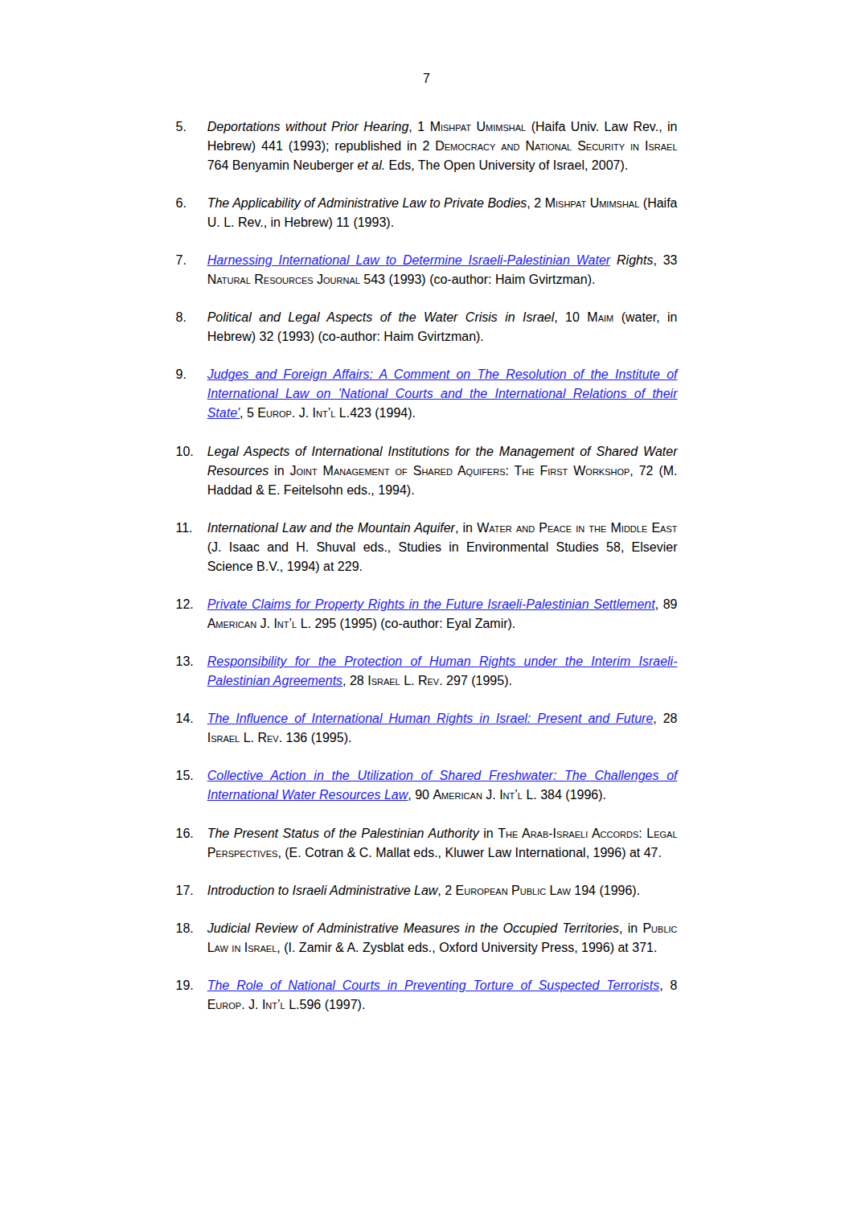7
Deportations without Prior Hearing, 1 Mishpat Umimshal (Haifa Univ. Law Rev., in Hebrew) 441 (1993); republished in 2 Democracy and National Security in Israel 764 Benyamin Neuberger et al. Eds, The Open University of Israel, 2007).
The Applicability of Administrative Law to Private Bodies, 2 Mishpat Umimshal (Haifa U. L. Rev., in Hebrew) 11 (1993).
Harnessing International Law to Determine Israeli-Palestinian Water Rights, 33 Natural Resources Journal 543 (1993) (co-author: Haim Gvirtzman).
Political and Legal Aspects of the Water Crisis in Israel, 10 Maim (water, in Hebrew) 32 (1993) (co-author: Haim Gvirtzman).
Judges and Foreign Affairs: A Comment on The Resolution of the Institute of International Law on 'National Courts and the International Relations of their State', 5 Europ. J. Int’l L.423 (1994).
Legal Aspects of International Institutions for the Management of Shared Water Resources in Joint Management of Shared Aquifers: The First Workshop, 72 (M. Haddad & E. Feitelsohn eds., 1994).
International Law and the Mountain Aquifer, in Water and Peace in the Middle East (J. Isaac and H. Shuval eds., Studies in Environmental Studies 58, Elsevier Science B.V., 1994) at 229.
Private Claims for Property Rights in the Future Israeli-Palestinian Settlement, 89 American J. Int’l L. 295 (1995) (co-author: Eyal Zamir).
Responsibility for the Protection of Human Rights under the Interim Israeli-Palestinian Agreements, 28 Israel L. Rev. 297 (1995).
The Influence of International Human Rights in Israel: Present and Future, 28 Israel L. Rev. 136 (1995).
Collective Action in the Utilization of Shared Freshwater: The Challenges of International Water Resources Law, 90 American J. Int’l L. 384 (1996).
The Present Status of the Palestinian Authority in The Arab-Israeli Accords: Legal Perspectives, (E. Cotran & C. Mallat eds., Kluwer Law International, 1996) at 47.
Introduction to Israeli Administrative Law, 2 European Public Law 194 (1996).
Judicial Review of Administrative Measures in the Occupied Territories, in Public Law in Israel, (I. Zamir & A. Zysblat eds., Oxford University Press, 1996) at 371.
The Role of National Courts in Preventing Torture of Suspected Terrorists, 8 Europ. J. Int’l L.596 (1997).